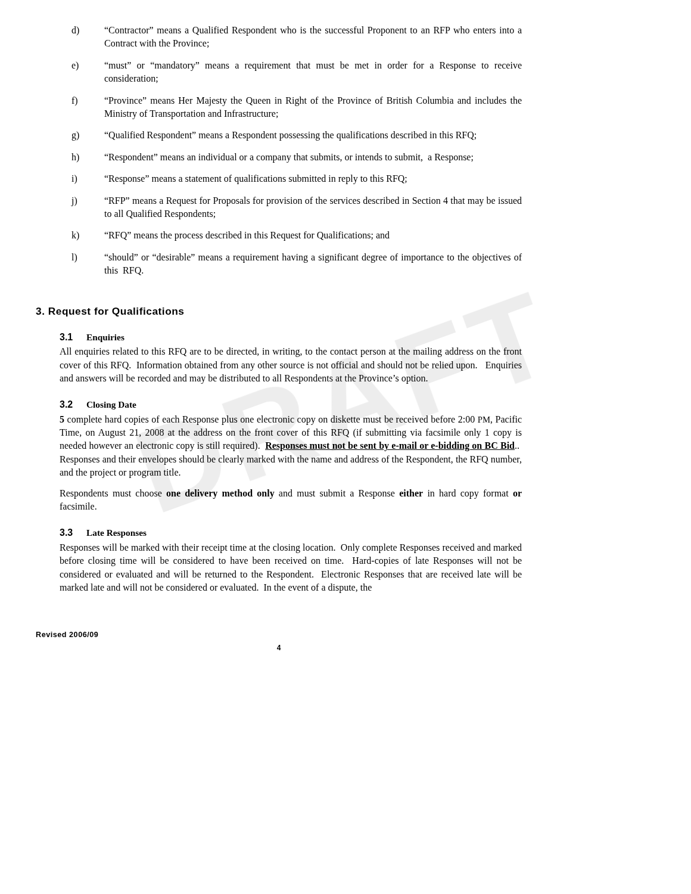DRAFT
d)
“Contractor” means a Qualified Respondent who is the successful Proponent to an RFP who enters into a Contract with the Province;
e)
“must” or “mandatory” means a requirement that must be met in order for a Response to receive consideration;
f)
“Province” means Her Majesty the Queen in Right of the Province of British Columbia and includes the Ministry of Transportation and Infrastructure;
g)
“Qualified Respondent” means a Respondent possessing the qualifications described in this RFQ;
h)
“Respondent” means an individual or a company that submits, or intends to submit, a Response;
i)
“Response” means a statement of qualifications submitted in reply to this RFQ;
j)
“RFP” means a Request for Proposals for provision of the services described in Section 4 that may be issued to all Qualified Respondents;
k)
“RFQ” means the process described in this Request for Qualifications; and
l)
“should” or “desirable” means a requirement having a significant degree of importance to the objectives of this RFQ.
3. Request for Qualifications
3.1 Enquiries
All enquiries related to this RFQ are to be directed, in writing, to the contact person at the mailing address on the front cover of this RFQ. Information obtained from any other source is not official and should not be relied upon. Enquiries and answers will be recorded and may be distributed to all Respondents at the Province’s option.
3.2 Closing Date
5 complete hard copies of each Response plus one electronic copy on diskette must be received before 2:00 PM, Pacific Time, on August 21, 2008 at the address on the front cover of this RFQ (if submitting via facsimile only 1 copy is needed however an electronic copy is still required). Responses must not be sent by e-mail or e-bidding on BC Bid.. Responses and their envelopes should be clearly marked with the name and address of the Respondent, the RFQ number, and the project or program title.
Respondents must choose one delivery method only and must submit a Response either in hard copy format or facsimile.
3.3 Late Responses
Responses will be marked with their receipt time at the closing location. Only complete Responses received and marked before closing time will be considered to have been received on time. Hard-copies of late Responses will not be considered or evaluated and will be returned to the Respondent. Electronic Responses that are received late will be marked late and will not be considered or evaluated. In the event of a dispute, the
Revised 2006/09
4